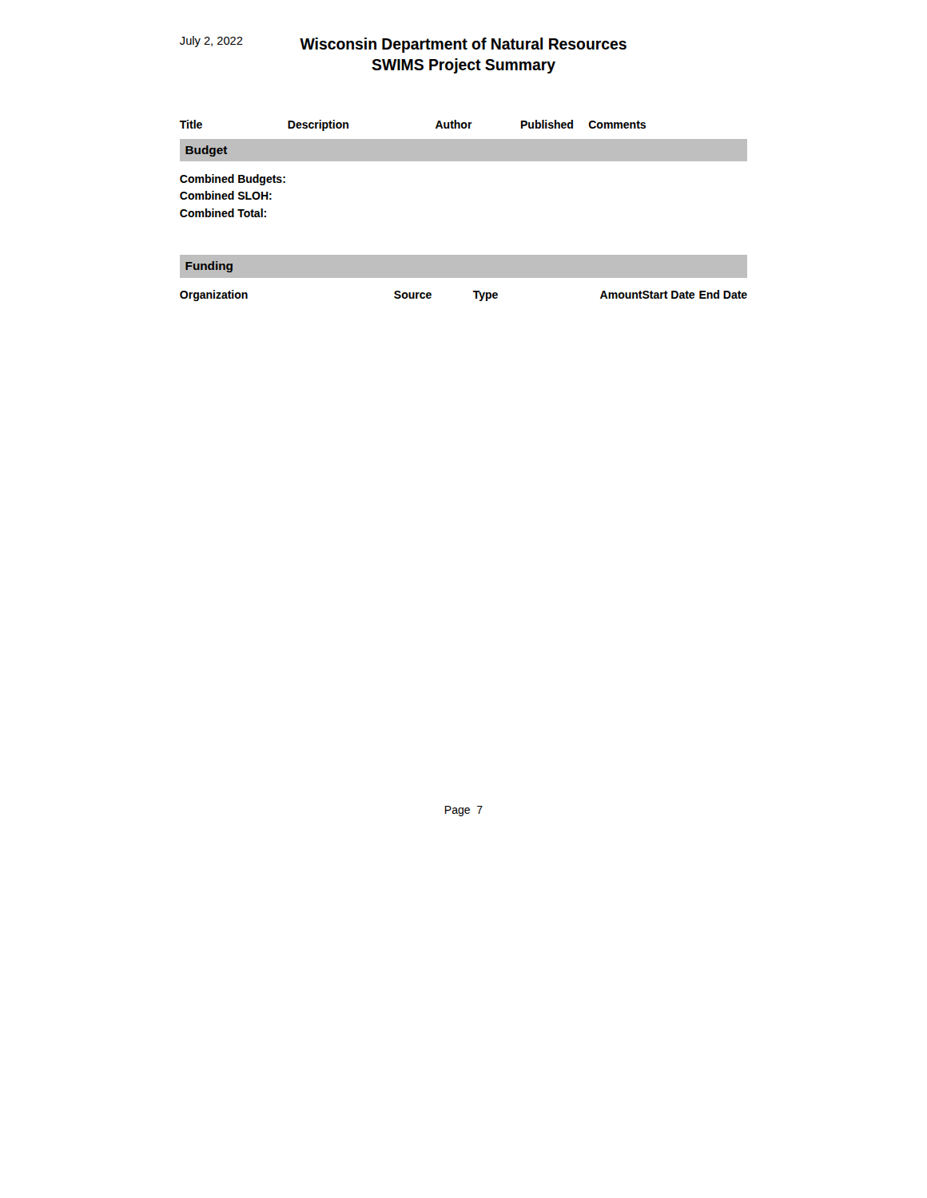July 2, 2022
Wisconsin Department of Natural Resources
SWIMS Project Summary
| Title | Description | Author | Published | Comments |
| --- | --- | --- | --- | --- |
Budget
Combined Budgets:
Combined SLOH:
Combined Total:
Funding
| Organization | Source | Type | Amount | Start Date | End Date |
| --- | --- | --- | --- | --- | --- |
Page 7